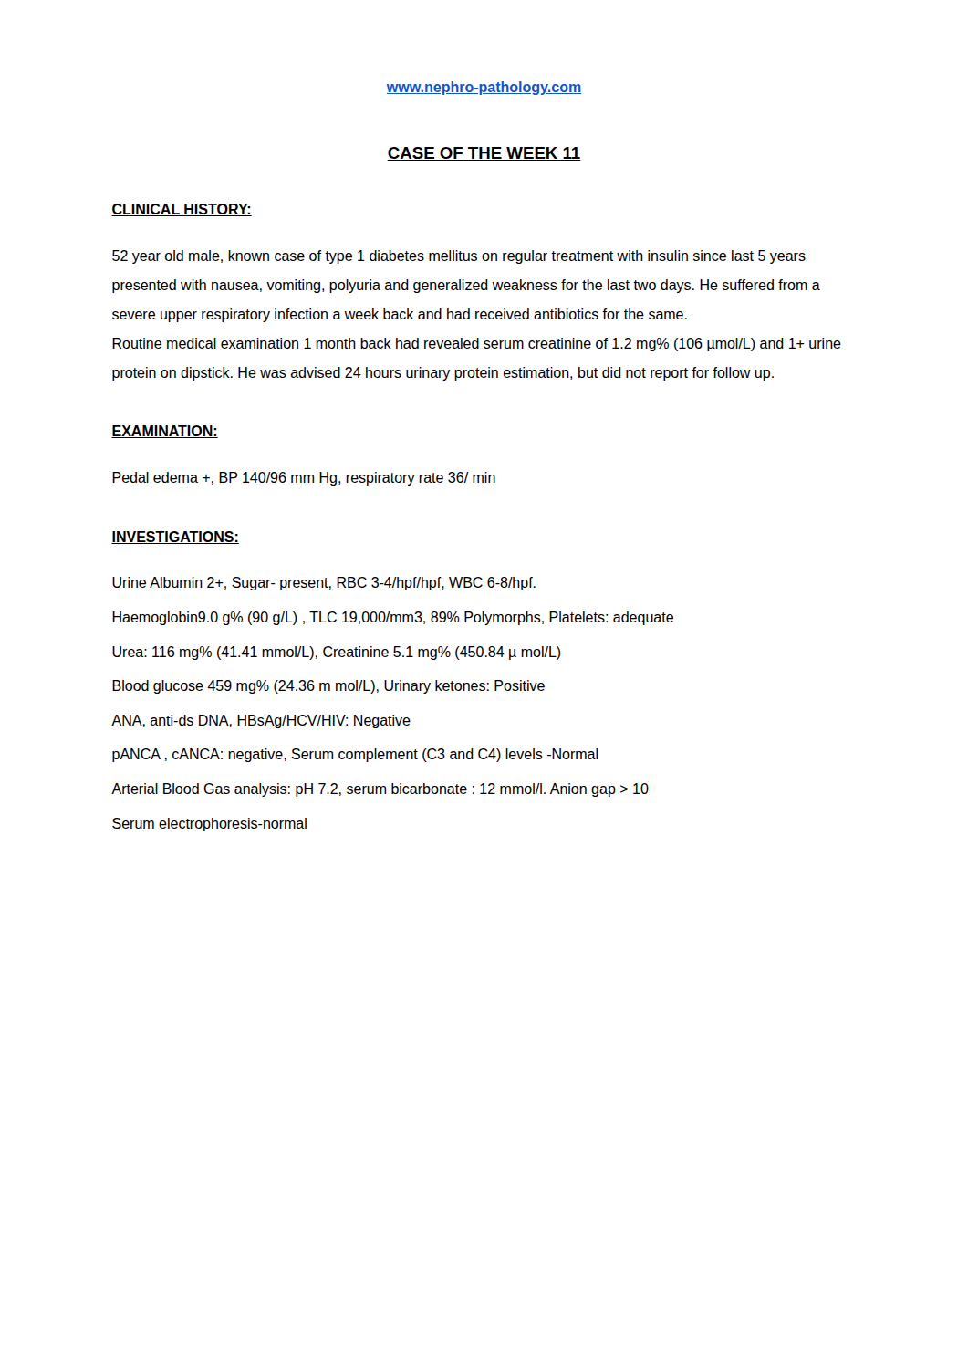www.nephro-pathology.com
CASE OF THE WEEK 11
CLINICAL HISTORY:
52 year old male, known case of type 1 diabetes mellitus on regular treatment with insulin since last 5 years presented with nausea, vomiting, polyuria and generalized weakness for the last two days. He suffered from a severe upper respiratory infection a week back and had received antibiotics for the same.
Routine medical examination 1 month back had revealed serum creatinine of 1.2 mg% (106 µmol/L) and 1+ urine protein on dipstick. He was advised 24 hours urinary protein estimation, but did not report for follow up.
EXAMINATION:
Pedal edema +, BP 140/96 mm Hg, respiratory rate 36/ min
INVESTIGATIONS:
Urine Albumin 2+, Sugar- present, RBC 3-4/hpf/hpf, WBC 6-8/hpf.
Haemoglobin9.0 g% (90 g/L) , TLC 19,000/mm3, 89% Polymorphs, Platelets: adequate
Urea: 116 mg% (41.41 mmol/L), Creatinine 5.1 mg% (450.84 µ mol/L)
Blood glucose 459 mg% (24.36 m mol/L), Urinary ketones: Positive
ANA, anti-ds DNA, HBsAg/HCV/HIV: Negative
pANCA , cANCA: negative, Serum complement (C3 and C4) levels -Normal
Arterial Blood Gas analysis: pH 7.2, serum bicarbonate : 12 mmol/l. Anion gap > 10
Serum electrophoresis-normal